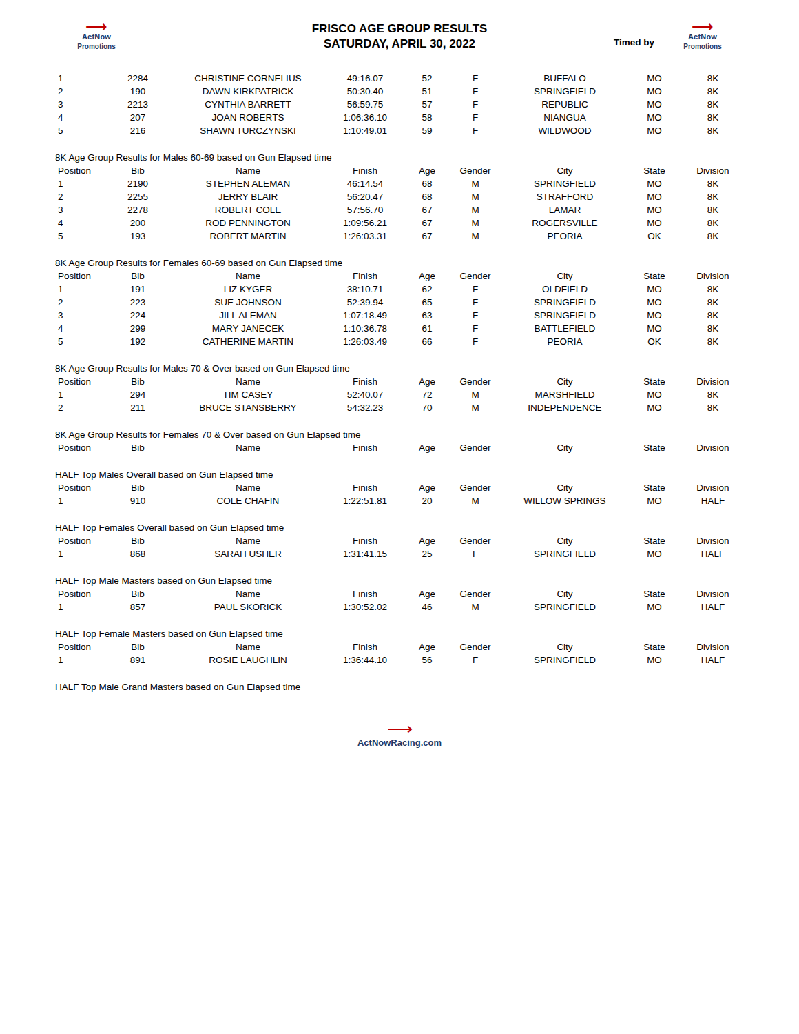⟶ Act Now
Promotions
⟶ Act Now
Promotions
FRISCO AGE GROUP RESULTS
SATURDAY, APRIL 30, 2022
Timed by
| 1 | 2284 | CHRISTINE CORNELIUS | 49:16.07 | 52 | F | BUFFALO | MO | 8K |
| 2 | 190 | DAWN KIRKPATRICK | 50:30.40 | 51 | F | SPRINGFIELD | MO | 8K |
| 3 | 2213 | CYNTHIA BARRETT | 56:59.75 | 57 | F | REPUBLIC | MO | 8K |
| 4 | 207 | JOAN ROBERTS | 1:06:36.10 | 58 | F | NIANGUA | MO | 8K |
| 5 | 216 | SHAWN TURCZYNSKI | 1:10:49.01 | 59 | F | WILDWOOD | MO | 8K |
8K Age Group Results for Males 60-69 based on Gun Elapsed time
| Position | Bib | Name | Finish | Age | Gender | City | State | Division |
| --- | --- | --- | --- | --- | --- | --- | --- | --- |
| 1 | 2190 | STEPHEN ALEMAN | 46:14.54 | 68 | M | SPRINGFIELD | MO | 8K |
| 2 | 2255 | JERRY BLAIR | 56:20.47 | 68 | M | STRAFFORD | MO | 8K |
| 3 | 2278 | ROBERT COLE | 57:56.70 | 67 | M | LAMAR | MO | 8K |
| 4 | 200 | ROD PENNINGTON | 1:09:56.21 | 67 | M | ROGERSVILLE | MO | 8K |
| 5 | 193 | ROBERT MARTIN | 1:26:03.31 | 67 | M | PEORIA | OK | 8K |
8K Age Group Results for Females 60-69 based on Gun Elapsed time
| Position | Bib | Name | Finish | Age | Gender | City | State | Division |
| --- | --- | --- | --- | --- | --- | --- | --- | --- |
| 1 | 191 | LIZ KYGER | 38:10.71 | 62 | F | OLDFIELD | MO | 8K |
| 2 | 223 | SUE JOHNSON | 52:39.94 | 65 | F | SPRINGFIELD | MO | 8K |
| 3 | 224 | JILL ALEMAN | 1:07:18.49 | 63 | F | SPRINGFIELD | MO | 8K |
| 4 | 299 | MARY JANECEK | 1:10:36.78 | 61 | F | BATTLEFIELD | MO | 8K |
| 5 | 192 | CATHERINE MARTIN | 1:26:03.49 | 66 | F | PEORIA | OK | 8K |
8K Age Group Results for Males 70 & Over based on Gun Elapsed time
| Position | Bib | Name | Finish | Age | Gender | City | State | Division |
| --- | --- | --- | --- | --- | --- | --- | --- | --- |
| 1 | 294 | TIM CASEY | 52:40.07 | 72 | M | MARSHFIELD | MO | 8K |
| 2 | 211 | BRUCE STANSBERRY | 54:32.23 | 70 | M | INDEPENDENCE | MO | 8K |
8K Age Group Results for Females 70 & Over based on Gun Elapsed time
| Position | Bib | Name | Finish | Age | Gender | City | State | Division |
| --- | --- | --- | --- | --- | --- | --- | --- | --- |
HALF Top Males Overall based on Gun Elapsed time
| Position | Bib | Name | Finish | Age | Gender | City | State | Division |
| --- | --- | --- | --- | --- | --- | --- | --- | --- |
| 1 | 910 | COLE CHAFIN | 1:22:51.81 | 20 | M | WILLOW SPRINGS | MO | HALF |
HALF Top Females Overall based on Gun Elapsed time
| Position | Bib | Name | Finish | Age | Gender | City | State | Division |
| --- | --- | --- | --- | --- | --- | --- | --- | --- |
| 1 | 868 | SARAH USHER | 1:31:41.15 | 25 | F | SPRINGFIELD | MO | HALF |
HALF Top Male Masters based on Gun Elapsed time
| Position | Bib | Name | Finish | Age | Gender | City | State | Division |
| --- | --- | --- | --- | --- | --- | --- | --- | --- |
| 1 | 857 | PAUL SKORICK | 1:30:52.02 | 46 | M | SPRINGFIELD | MO | HALF |
HALF Top Female Masters based on Gun Elapsed time
| Position | Bib | Name | Finish | Age | Gender | City | State | Division |
| --- | --- | --- | --- | --- | --- | --- | --- | --- |
| 1 | 891 | ROSIE LAUGHLIN | 1:36:44.10 | 56 | F | SPRINGFIELD | MO | HALF |
HALF Top Male Grand Masters based on Gun Elapsed time
⟶ ActNowRacing.com